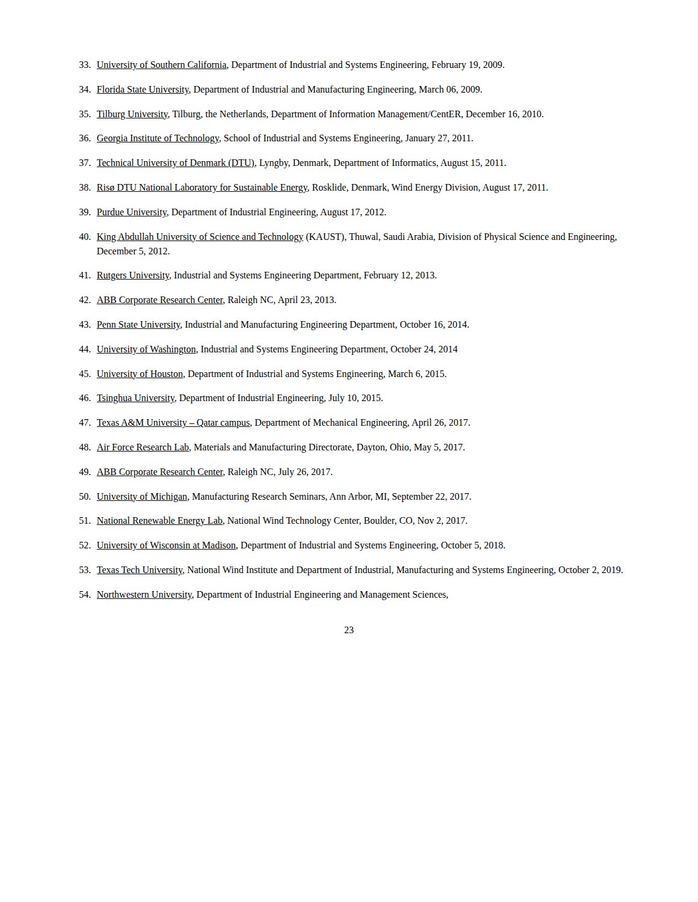University of Southern California, Department of Industrial and Systems Engineering, February 19, 2009.
Florida State University, Department of Industrial and Manufacturing Engineering, March 06, 2009.
Tilburg University, Tilburg, the Netherlands, Department of Information Management/CentER, December 16, 2010.
Georgia Institute of Technology, School of Industrial and Systems Engineering, January 27, 2011.
Technical University of Denmark (DTU), Lyngby, Denmark, Department of Informatics, August 15, 2011.
Risø DTU National Laboratory for Sustainable Energy, Rosklide, Denmark, Wind Energy Division, August 17, 2011.
Purdue University, Department of Industrial Engineering, August 17, 2012.
King Abdullah University of Science and Technology (KAUST), Thuwal, Saudi Arabia, Division of Physical Science and Engineering, December 5, 2012.
Rutgers University, Industrial and Systems Engineering Department, February 12, 2013.
ABB Corporate Research Center, Raleigh NC, April 23, 2013.
Penn State University, Industrial and Manufacturing Engineering Department, October 16, 2014.
University of Washington, Industrial and Systems Engineering Department, October 24, 2014
University of Houston, Department of Industrial and Systems Engineering, March 6, 2015.
Tsinghua University, Department of Industrial Engineering, July 10, 2015.
Texas A&M University – Qatar campus, Department of Mechanical Engineering, April 26, 2017.
Air Force Research Lab, Materials and Manufacturing Directorate, Dayton, Ohio, May 5, 2017.
ABB Corporate Research Center, Raleigh NC, July 26, 2017.
University of Michigan, Manufacturing Research Seminars, Ann Arbor, MI, September 22, 2017.
National Renewable Energy Lab, National Wind Technology Center, Boulder, CO, Nov 2, 2017.
University of Wisconsin at Madison, Department of Industrial and Systems Engineering, October 5, 2018.
Texas Tech University, National Wind Institute and Department of Industrial, Manufacturing and Systems Engineering, October 2, 2019.
Northwestern University, Department of Industrial Engineering and Management Sciences,
23